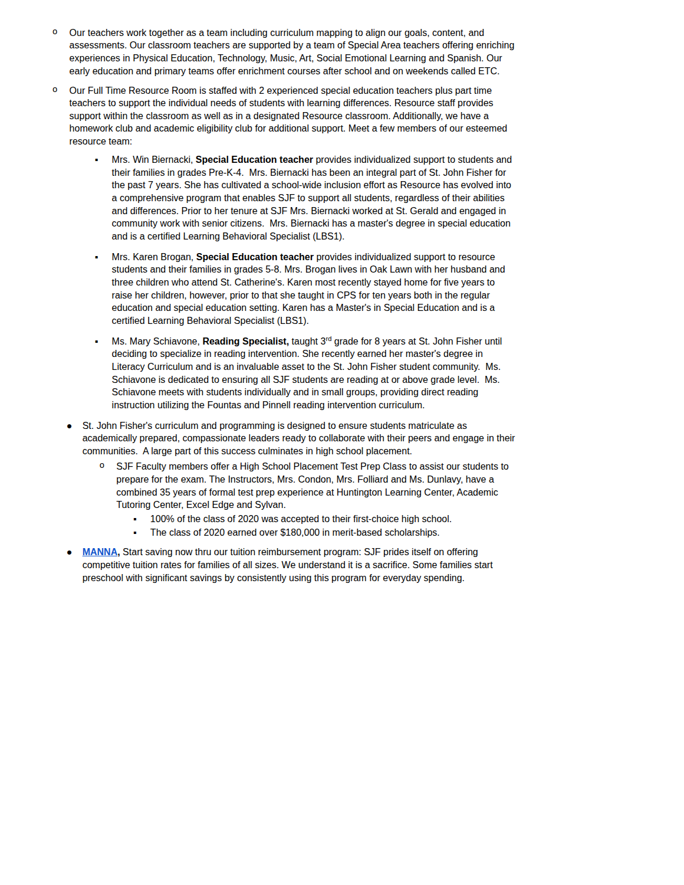Our teachers work together as a team including curriculum mapping to align our goals, content, and assessments. Our classroom teachers are supported by a team of Special Area teachers offering enriching experiences in Physical Education, Technology, Music, Art, Social Emotional Learning and Spanish. Our early education and primary teams offer enrichment courses after school and on weekends called ETC.
Our Full Time Resource Room is staffed with 2 experienced special education teachers plus part time teachers to support the individual needs of students with learning differences. Resource staff provides support within the classroom as well as in a designated Resource classroom. Additionally, we have a homework club and academic eligibility club for additional support. Meet a few members of our esteemed resource team:
Mrs. Win Biernacki, Special Education teacher provides individualized support to students and their families in grades Pre-K-4. Mrs. Biernacki has been an integral part of St. John Fisher for the past 7 years. She has cultivated a school-wide inclusion effort as Resource has evolved into a comprehensive program that enables SJF to support all students, regardless of their abilities and differences. Prior to her tenure at SJF Mrs. Biernacki worked at St. Gerald and engaged in community work with senior citizens. Mrs. Biernacki has a master's degree in special education and is a certified Learning Behavioral Specialist (LBS1).
Mrs. Karen Brogan, Special Education teacher provides individualized support to resource students and their families in grades 5-8. Mrs. Brogan lives in Oak Lawn with her husband and three children who attend St. Catherine's. Karen most recently stayed home for five years to raise her children, however, prior to that she taught in CPS for ten years both in the regular education and special education setting. Karen has a Master's in Special Education and is a certified Learning Behavioral Specialist (LBS1).
Ms. Mary Schiavone, Reading Specialist, taught 3rd grade for 8 years at St. John Fisher until deciding to specialize in reading intervention. She recently earned her master's degree in Literacy Curriculum and is an invaluable asset to the St. John Fisher student community. Ms. Schiavone is dedicated to ensuring all SJF students are reading at or above grade level. Ms. Schiavone meets with students individually and in small groups, providing direct reading instruction utilizing the Fountas and Pinnell reading intervention curriculum.
St. John Fisher's curriculum and programming is designed to ensure students matriculate as academically prepared, compassionate leaders ready to collaborate with their peers and engage in their communities. A large part of this success culminates in high school placement.
SJF Faculty members offer a High School Placement Test Prep Class to assist our students to prepare for the exam. The Instructors, Mrs. Condon, Mrs. Folliard and Ms. Dunlavy, have a combined 35 years of formal test prep experience at Huntington Learning Center, Academic Tutoring Center, Excel Edge and Sylvan.
100% of the class of 2020 was accepted to their first-choice high school.
The class of 2020 earned over $180,000 in merit-based scholarships.
MANNA, Start saving now thru our tuition reimbursement program: SJF prides itself on offering competitive tuition rates for families of all sizes. We understand it is a sacrifice. Some families start preschool with significant savings by consistently using this program for everyday spending.